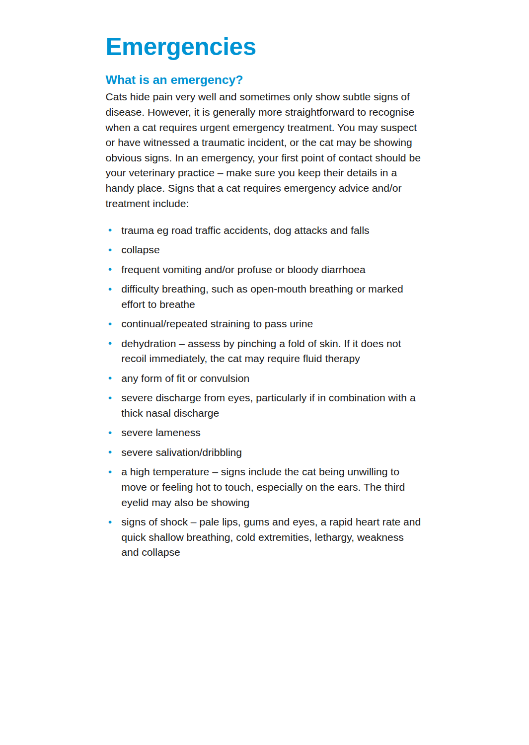Emergencies
What is an emergency?
Cats hide pain very well and sometimes only show subtle signs of disease. However, it is generally more straightforward to recognise when a cat requires urgent emergency treatment. You may suspect or have witnessed a traumatic incident, or the cat may be showing obvious signs. In an emergency, your first point of contact should be your veterinary practice – make sure you keep their details in a handy place. Signs that a cat requires emergency advice and/or treatment include:
trauma eg road traffic accidents, dog attacks and falls
collapse
frequent vomiting and/or profuse or bloody diarrhoea
difficulty breathing, such as open-mouth breathing or marked effort to breathe
continual/repeated straining to pass urine
dehydration – assess by pinching a fold of skin. If it does not recoil immediately, the cat may require fluid therapy
any form of fit or convulsion
severe discharge from eyes, particularly if in combination with a thick nasal discharge
severe lameness
severe salivation/dribbling
a high temperature – signs include the cat being unwilling to move or feeling hot to touch, especially on the ears. The third eyelid may also be showing
signs of shock – pale lips, gums and eyes, a rapid heart rate and quick shallow breathing, cold extremities, lethargy, weakness and collapse